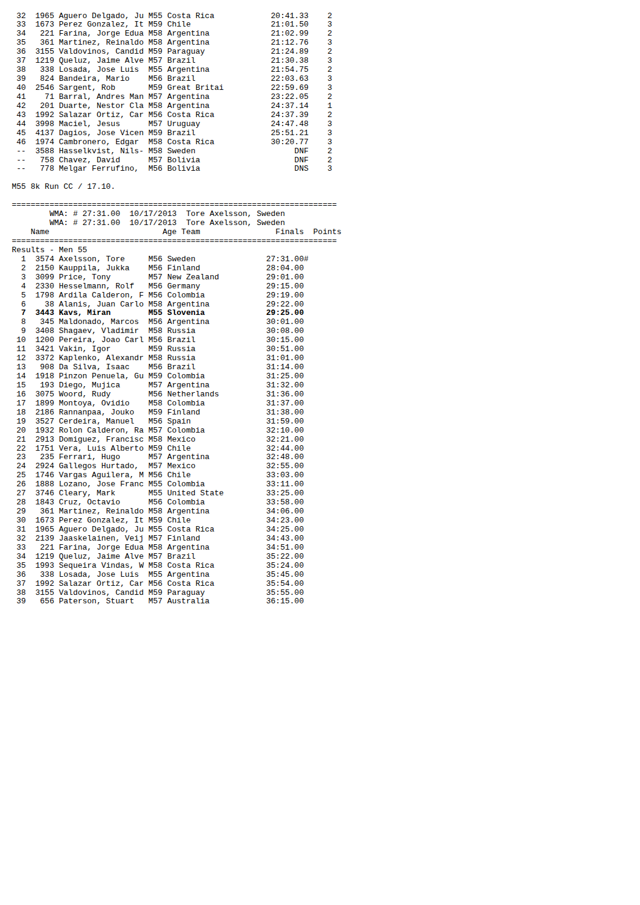32  1965 Aguero Delgado, Ju M55 Costa Rica            20:41.33    2
 33  1673 Perez Gonzalez, It M59 Chile                 21:01.50    3
 34   221 Farina, Jorge Edua M58 Argentina             21:02.99    2
 35   361 Martinez, Reinaldo M58 Argentina             21:12.76    3
 36  3155 Valdovinos, Candid M59 Paraguay              21:24.89    2
 37  1219 Queluz, Jaime Alve M57 Brazil                21:30.38    3
 38   338 Losada, Jose Luis  M55 Argentina             21:54.75    2
 39   824 Bandeira, Mario    M56 Brazil                22:03.63    3
 40  2546 Sargent, Rob       M59 Great Britai          22:59.69    3
 41    71 Barral, Andres Man M57 Argentina             23:22.05    2
 42   201 Duarte, Nestor Cla M58 Argentina             24:37.14    1
 43  1992 Salazar Ortiz, Car M56 Costa Rica            24:37.39    2
 44  3998 Maciel, Jesus      M57 Uruguay               24:47.48    3
 45  4137 Dagios, Jose Vicen M59 Brazil                25:51.21    3
 46  1974 Cambronero, Edgar  M58 Costa Rica            30:20.77    3
 --  3588 Hasselkvist, Nils- M58 Sweden                     DNF    2
 --   758 Chavez, David      M57 Bolivia                    DNF    2
 --   778 Melgar Ferrufino,  M56 Bolivia                    DNS    3

M55 8k Run CC / 17.10.

=====================================================================
        WMA: # 27:31.00  10/17/2013  Tore Axelsson, Sweden
        WMA: # 27:31.00  10/17/2013  Tore Axelsson, Sweden
    Name                        Age Team                Finals  Points
=====================================================================
Results - Men 55
  1  3574 Axelsson, Tore     M56 Sweden               27:31.00#
  2  2150 Kauppila, Jukka    M56 Finland              28:04.00
  3  3099 Price, Tony        M57 New Zealand          29:01.00
  4  2330 Hesselmann, Rolf   M56 Germany              29:15.00
  5  1798 Ardila Calderon, F M56 Colombia             29:19.00
  6    38 Alanis, Juan Carlo M58 Argentina            29:22.00
  7  3443 Kavs, Miran        M55 Slovenia             29:25.00
  8   345 Maldonado, Marcos  M56 Argentina            30:01.00
  9  3408 Shagaev, Vladimir  M58 Russia               30:08.00
 10  1200 Pereira, Joao Carl M56 Brazil               30:15.00
 11  3421 Vakin, Igor        M59 Russia               30:51.00
 12  3372 Kaplenko, Alexandr M58 Russia               31:01.00
 13   908 Da Silva, Isaac    M56 Brazil               31:14.00
 14  1918 Pinzon Penuela, Gu M59 Colombia             31:25.00
 15   193 Diego, Mujica      M57 Argentina            31:32.00
 16  3075 Woord, Rudy        M56 Netherlands          31:36.00
 17  1899 Montoya, Ovidio    M58 Colombia             31:37.00
 18  2186 Rannanpaa, Jouko   M59 Finland              31:38.00
 19  3527 Cerdeira, Manuel   M56 Spain                31:59.00
 20  1932 Rolon Calderon, Ra M57 Colombia             32:10.00
 21  2913 Domiguez, Francisc M58 Mexico               32:21.00
 22  1751 Vera, Luis Alberto M59 Chile                32:44.00
 23   235 Ferrari, Hugo      M57 Argentina            32:48.00
 24  2924 Gallegos Hurtado,  M57 Mexico               32:55.00
 25  1746 Vargas Aguilera, M M56 Chile                33:03.00
 26  1888 Lozano, Jose Franc M55 Colombia             33:11.00
 27  3746 Cleary, Mark       M55 United State         33:25.00
 28  1843 Cruz, Octavio      M56 Colombia             33:58.00
 29   361 Martinez, Reinaldo M58 Argentina            34:06.00
 30  1673 Perez Gonzalez, It M59 Chile                34:23.00
 31  1965 Aguero Delgado, Ju M55 Costa Rica           34:25.00
 32  2139 Jaaskelainen, Veij M57 Finland              34:43.00
 33   221 Farina, Jorge Edua M58 Argentina            34:51.00
 34  1219 Queluz, Jaime Alve M57 Brazil               35:22.00
 35  1993 Sequeira Vindas, W M58 Costa Rica           35:24.00
 36   338 Losada, Jose Luis  M55 Argentina            35:45.00
 37  1992 Salazar Ortiz, Car M56 Costa Rica           35:54.00
 38  3155 Valdovinos, Candid M59 Paraguay             35:55.00
 39   656 Paterson, Stuart   M57 Australia            36:15.00